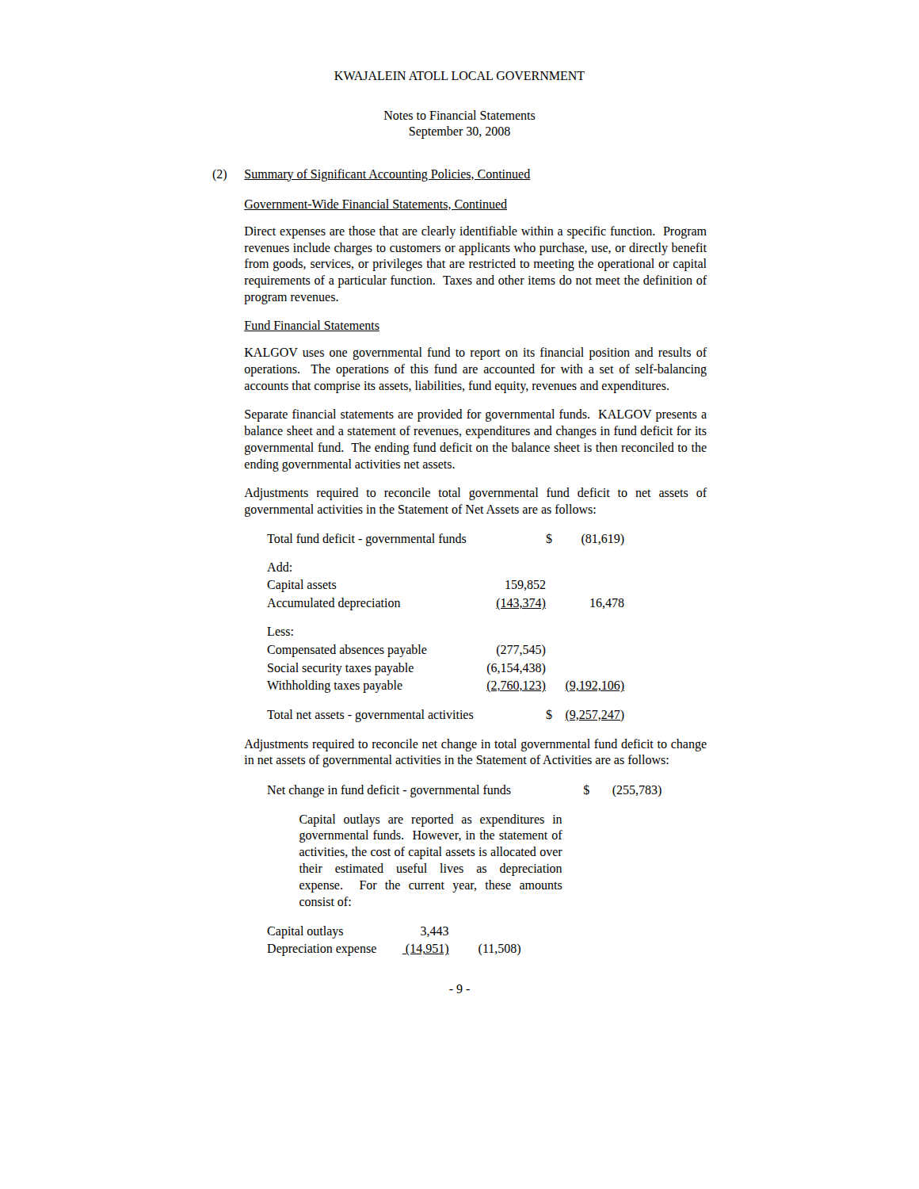KWAJALEIN ATOLL LOCAL GOVERNMENT
Notes to Financial Statements
September 30, 2008
(2) Summary of Significant Accounting Policies, Continued
Government-Wide Financial Statements, Continued
Direct expenses are those that are clearly identifiable within a specific function. Program revenues include charges to customers or applicants who purchase, use, or directly benefit from goods, services, or privileges that are restricted to meeting the operational or capital requirements of a particular function. Taxes and other items do not meet the definition of program revenues.
Fund Financial Statements
KALGOV uses one governmental fund to report on its financial position and results of operations. The operations of this fund are accounted for with a set of self-balancing accounts that comprise its assets, liabilities, fund equity, revenues and expenditures.
Separate financial statements are provided for governmental funds. KALGOV presents a balance sheet and a statement of revenues, expenditures and changes in fund deficit for its governmental fund. The ending fund deficit on the balance sheet is then reconciled to the ending governmental activities net assets.
Adjustments required to reconcile total governmental fund deficit to net assets of governmental activities in the Statement of Net Assets are as follows:
| Total fund deficit - governmental funds | | $ | (81,619) |
| Add: | | | |
| Capital assets | 159,852 | | |
| Accumulated depreciation | (143,374) | | 16,478 |
| Less: | | | |
| Compensated absences payable | (277,545) | | |
| Social security taxes payable | (6,154,438) | | |
| Withholding taxes payable | (2,760,123) | | (9,192,106) |
| Total net assets - governmental activities | | $ | (9,257,247) |
Adjustments required to reconcile net change in total governmental fund deficit to change in net assets of governmental activities in the Statement of Activities are as follows:
| Net change in fund deficit - governmental funds | | $ | (255,783) |
Capital outlays are reported as expenditures in governmental funds. However, in the statement of activities, the cost of capital assets is allocated over their estimated useful lives as depreciation expense. For the current year, these amounts consist of:
| Capital outlays | 3,443 | | |
| Depreciation expense | (14,951) | | (11,508) |
- 9 -